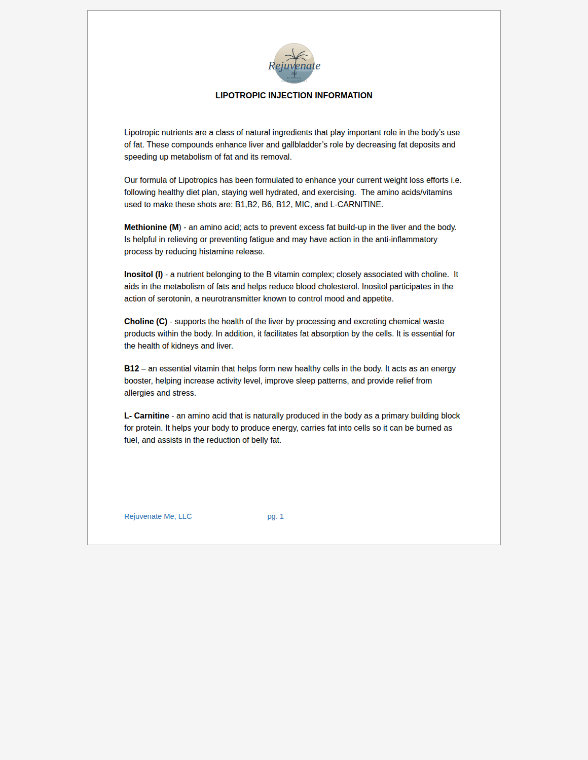Rejuvenate me by Brittany facial aesthetics
LIPOTROPIC INJECTION INFORMATION
Lipotropic nutrients are a class of natural ingredients that play important role in the body’s use of fat. These compounds enhance liver and gallbladder’s role by decreasing fat deposits and speeding up metabolism of fat and its removal.
Our formula of Lipotropics has been formulated to enhance your current weight loss efforts i.e. following healthy diet plan, staying well hydrated, and exercising. The amino acids/vitamins used to make these shots are: B1,B2, B6, B12, MIC, and L-CARNITINE.
Methionine (M) - an amino acid; acts to prevent excess fat build-up in the liver and the body. Is helpful in relieving or preventing fatigue and may have action in the anti-inflammatory process by reducing histamine release.
Inositol (I) - a nutrient belonging to the B vitamin complex; closely associated with choline. It aids in the metabolism of fats and helps reduce blood cholesterol. Inositol participates in the action of serotonin, a neurotransmitter known to control mood and appetite.
Choline (C) - supports the health of the liver by processing and excreting chemical waste products within the body. In addition, it facilitates fat absorption by the cells. It is essential for the health of kidneys and liver.
B12 – an essential vitamin that helps form new healthy cells in the body. It acts as an energy booster, helping increase activity level, improve sleep patterns, and provide relief from allergies and stress.
L- Carnitine - an amino acid that is naturally produced in the body as a primary building block for protein. It helps your body to produce energy, carries fat into cells so it can be burned as fuel, and assists in the reduction of belly fat.
Rejuvenate Me, LLC pg. 1